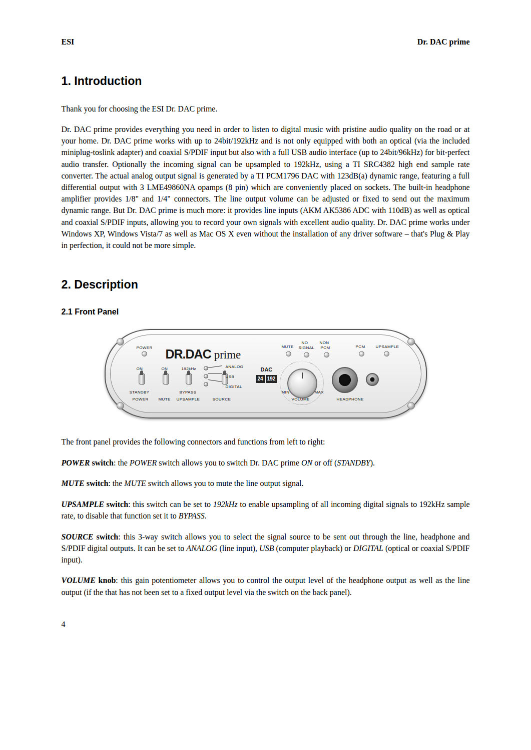ESI Dr. DAC prime
1. Introduction
Thank you for choosing the ESI Dr. DAC prime.
Dr. DAC prime provides everything you need in order to listen to digital music with pristine audio quality on the road or at your home. Dr. DAC prime works with up to 24bit/192kHz and is not only equipped with both an optical (via the included miniplug-toslink adapter) and coaxial S/PDIF input but also with a full USB audio interface (up to 24bit/96kHz) for bit-perfect audio transfer. Optionally the incoming signal can be upsampled to 192kHz, using a TI SRC4382 high end sample rate converter. The actual analog output signal is generated by a TI PCM1796 DAC with 123dB(a) dynamic range, featuring a full differential output with 3 LME49860NA opamps (8 pin) which are conveniently placed on sockets. The built-in headphone amplifier provides 1/8" and 1/4" connectors. The line output volume can be adjusted or fixed to send out the maximum dynamic range. But Dr. DAC prime is much more: it provides line inputs (AKM AK5386 ADC with 110dB) as well as optical and coaxial S/PDIF inputs, allowing you to record your own signals with excellent audio quality. Dr. DAC prime works under Windows XP, Windows Vista/7 as well as Mac OS X even without the installation of any driver software – that's Plug & Play in perfection, it could not be more simple.
2. Description
2.1 Front Panel
DR.DAC prime
DAC
24192
POWER
ON
STANDBY
POWER
ON
MUTE
192kHz
BYPASS
UPSAMPLE
ANALOG
USB
DIGITAL
SOURCE
MUTE
NO
SIGNAL
NON
PCM
MIN
MAX
VOLUME
HEADPHONE
PCM
UPSAMPLE
The front panel provides the following connectors and functions from left to right:
POWER switch: the POWER switch allows you to switch Dr. DAC prime ON or off (STANDBY).
MUTE switch: the MUTE switch allows you to mute the line output signal.
UPSAMPLE switch: this switch can be set to 192kHz to enable upsampling of all incoming digital signals to 192kHz sample rate, to disable that function set it to BYPASS.
SOURCE switch: this 3-way switch allows you to select the signal source to be sent out through the line, headphone and S/PDIF digital outputs. It can be set to ANALOG (line input), USB (computer playback) or DIGITAL (optical or coaxial S/PDIF input).
VOLUME knob: this gain potentiometer allows you to control the output level of the headphone output as well as the line output (if the that has not been set to a fixed output level via the switch on the back panel).
4